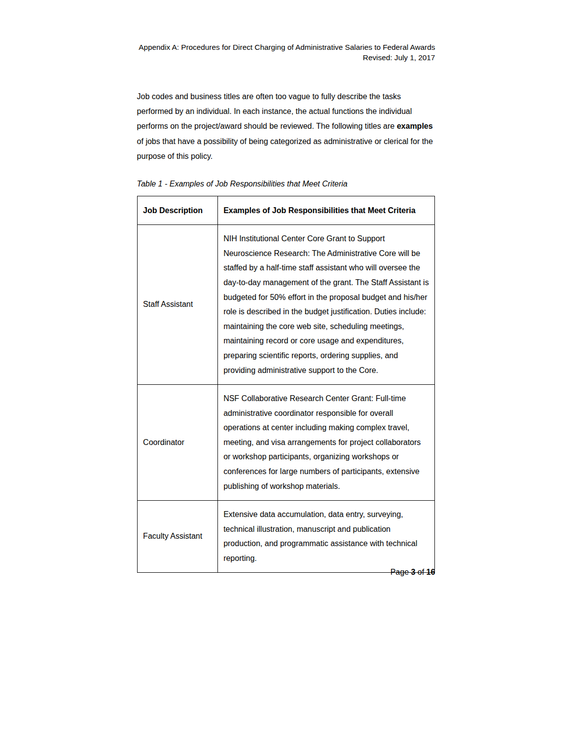Appendix A: Procedures for Direct Charging of Administrative Salaries to Federal Awards
Revised: July 1, 2017
Job codes and business titles are often too vague to fully describe the tasks performed by an individual. In each instance, the actual functions the individual performs on the project/award should be reviewed. The following titles are examples of jobs that have a possibility of being categorized as administrative or clerical for the purpose of this policy.
Table 1 - Examples of Job Responsibilities that Meet Criteria
| Job Description | Examples of Job Responsibilities that Meet Criteria |
| --- | --- |
| Staff Assistant | NIH Institutional Center Core Grant to Support Neuroscience Research: The Administrative Core will be staffed by a half-time staff assistant who will oversee the day-to-day management of the grant. The Staff Assistant is budgeted for 50% effort in the proposal budget and his/her role is described in the budget justification. Duties include: maintaining the core web site, scheduling meetings, maintaining record or core usage and expenditures, preparing scientific reports, ordering supplies, and providing administrative support to the Core. |
| Coordinator | NSF Collaborative Research Center Grant: Full-time administrative coordinator responsible for overall operations at center including making complex travel, meeting, and visa arrangements for project collaborators or workshop participants, organizing workshops or conferences for large numbers of participants, extensive publishing of workshop materials. |
| Faculty Assistant | Extensive data accumulation, data entry, surveying, technical illustration, manuscript and publication production, and programmatic assistance with technical reporting. |
Page 3 of 16